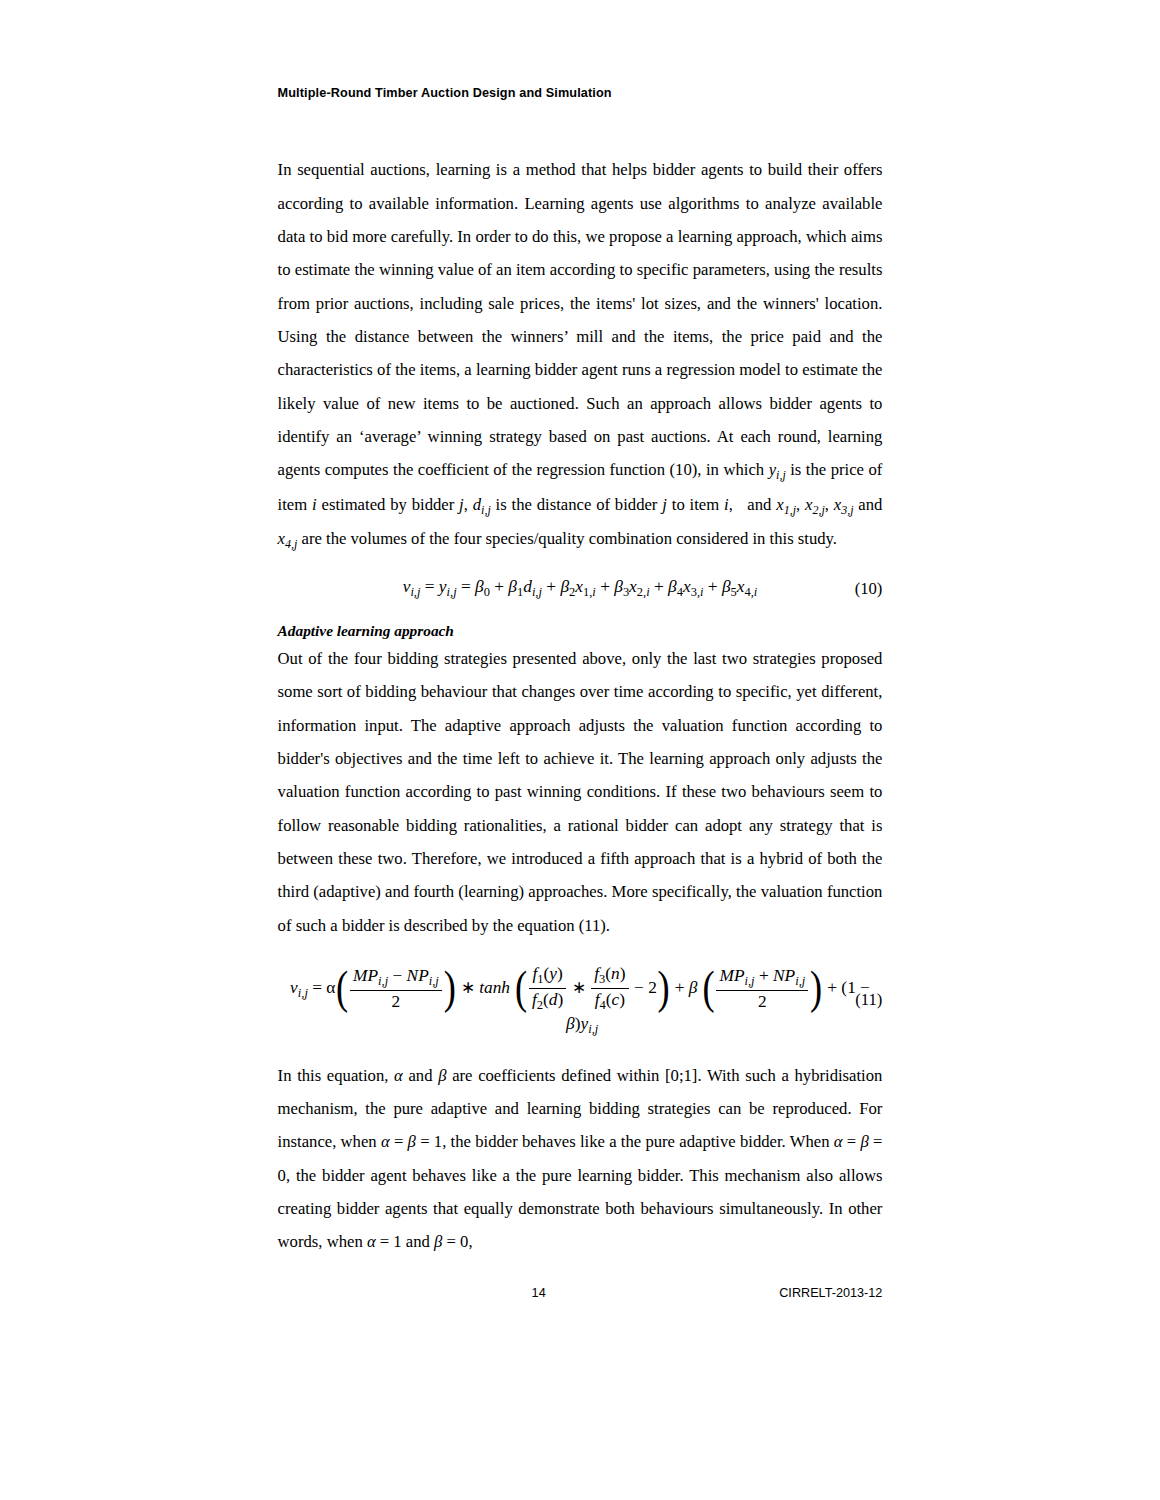Multiple-Round Timber Auction Design and Simulation
In sequential auctions, learning is a method that helps bidder agents to build their offers according to available information. Learning agents use algorithms to analyze available data to bid more carefully. In order to do this, we propose a learning approach, which aims to estimate the winning value of an item according to specific parameters, using the results from prior auctions, including sale prices, the items' lot sizes, and the winners' location. Using the distance between the winners’ mill and the items, the price paid and the characteristics of the items, a learning bidder agent runs a regression model to estimate the likely value of new items to be auctioned. Such an approach allows bidder agents to identify an ‘average’ winning strategy based on past auctions. At each round, learning agents computes the coefficient of the regression function (10), in which yi,j is the price of item i estimated by bidder j, di,j is the distance of bidder j to item i, and x1,j, x2,j, x3,j and x4,j are the volumes of the four species/quality combination considered in this study.
vi,j = yi,j = β0 + β1di,j + β2x1,i + β3x2,i + β4x3,i + β5x4,i (10)
Adaptive learning approach
Out of the four bidding strategies presented above, only the last two strategies proposed some sort of bidding behaviour that changes over time according to specific, yet different, information input. The adaptive approach adjusts the valuation function according to bidder's objectives and the time left to achieve it. The learning approach only adjusts the valuation function according to past winning conditions. If these two behaviours seem to follow reasonable bidding rationalities, a rational bidder can adopt any strategy that is between these two. Therefore, we introduced a fifth approach that is a hybrid of both the third (adaptive) and fourth (learning) approaches. More specifically, the valuation function of such a bidder is described by the equation (11).
vi,j = α(MPi,j − NPi,j 2) ∗ tanh (f1(y) f2(d) ∗ f3(n) f4(c) − 2) + β (MPi,j + NPi,j 2) + (1 − β)yi,j (11)
In this equation, α and β are coefficients defined within [0;1]. With such a hybridisation mechanism, the pure adaptive and learning bidding strategies can be reproduced. For instance, when α = β = 1, the bidder behaves like a the pure adaptive bidder. When α = β = 0, the bidder agent behaves like a the pure learning bidder. This mechanism also allows creating bidder agents that equally demonstrate both behaviours simultaneously. In other words, when α = 1 and β = 0,
14 CIRRELT-2013-12